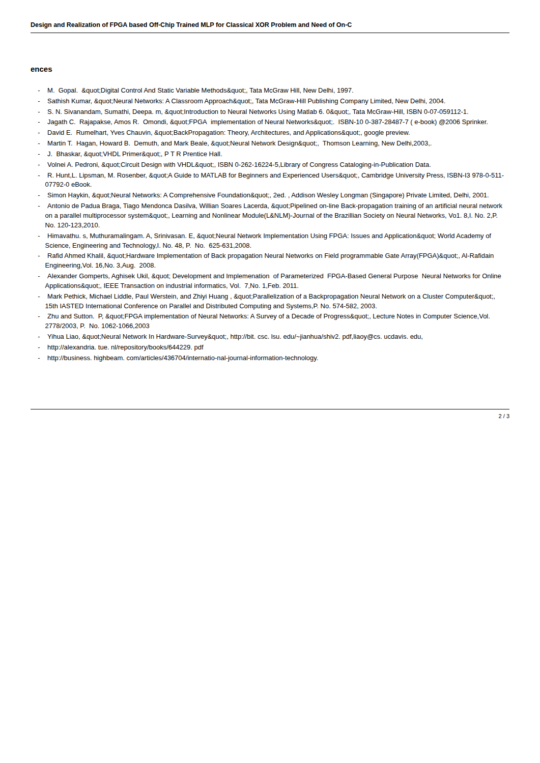Design and Realization of FPGA based Off-Chip Trained MLP for Classical XOR Problem and Need of On-C
ences
M. Gopal. &quot;Digital Control And Static Variable Methods&quot;, Tata McGraw Hill, New Delhi, 1997.
Sathish Kumar, &quot;Neural Networks: A Classroom Approach&quot;, Tata McGraw-Hill Publishing Company Limited, New Delhi, 2004.
S. N. Sivanandam, Sumathi, Deepa. m, &quot;Introduction to Neural Networks Using Matlab 6. 0&quot;, Tata McGraw-Hill, ISBN 0-07-059112-1.
Jagath C. Rajapakse, Amos R. Omondi, &quot;FPGA implementation of Neural Networks&quot;. ISBN-10 0-387-28487-7 ( e-book) @2006 Sprinker.
David E. Rumelhart, Yves Chauvin, &quot;BackPropagation: Theory, Architectures, and Applications&quot;, google preview.
Martin T. Hagan, Howard B. Demuth, and Mark Beale, &quot;Neural Network Design&quot;, Thomson Learning, New Delhi,2003,.
J. Bhaskar, &quot;VHDL Primer&quot;, P T R Prentice Hall.
Volnei A. Pedroni, &quot;Circuit Design with VHDL&quot;, ISBN 0-262-16224-5,Library of Congress Cataloging-in-Publication Data.
R. Hunt,L. Lipsman, M. Rosenber, &quot;A Guide to MATLAB for Beginners and Experienced Users&quot;, Cambridge University Press, ISBN-I3 978-0-511-07792-0 eBook.
Simon Haykin, &quot;Neural Networks: A Comprehensive Foundation&quot;, 2ed. , Addison Wesley Longman (Singapore) Private Limited, Delhi, 2001.
Antonio de Padua Braga, Tiago Mendonca Dasilva, Willian Soares Lacerda, &quot;Pipelined on-line Back-propagation training of an artificial neural network on a parallel multiprocessor system&quot;, Learning and Nonlinear Module(L&NLM)-Journal of the Brazillian Society on Neural Networks, Vo1. 8,I. No. 2,P. No. 120-123,2010.
Himavathu. s, Muthuramalingam. A, Srinivasan. E, &quot;Neural Network Implementation Using FPGA: Issues and Application&quot; World Academy of Science, Engineering and Technology,I. No. 48, P. No. 625-631,2008.
Rafid Ahmed Khalil, &quot;Hardware Implementation of Back propagation Neural Networks on Field programmable Gate Array(FPGA)&quot;, Al-Rafidain Engineering,Vol. 16,No. 3,Aug. 2008.
Alexander Gomperts, Aghisek Ukil, &quot; Development and Implemenation of Parameterized FPGA-Based General Purpose Neural Networks for Online Applications&quot;, IEEE Transaction on industrial informatics, Vol. 7,No. 1,Feb. 2011.
Mark Pethick, Michael Liddle, Paul Werstein, and Zhiyi Huang , &quot;Parallelization of a Backpropagation Neural Network on a Cluster Computer&quot;, 15th IASTED International Conference on Parallel and Distributed Computing and Systems,P. No. 574-582, 2003.
Zhu and Sutton. P, &quot;FPGA implementation of Neural Networks: A Survey of a Decade of Progress&quot;, Lecture Notes in Computer Science,Vol. 2778/2003, P. No. 1062-1066,2003
Yihua Liao, &quot;Neural Network In Hardware-Survey&quot;, http://bit. csc. lsu. edu/~jianhua/shiv2. pdf,liaoy@cs. ucdavis. edu,
http://alexandria. tue. nl/repository/books/644229. pdf
http://business. highbeam. com/articles/436704/internatio-nal-journal-information-technology.
2 / 3